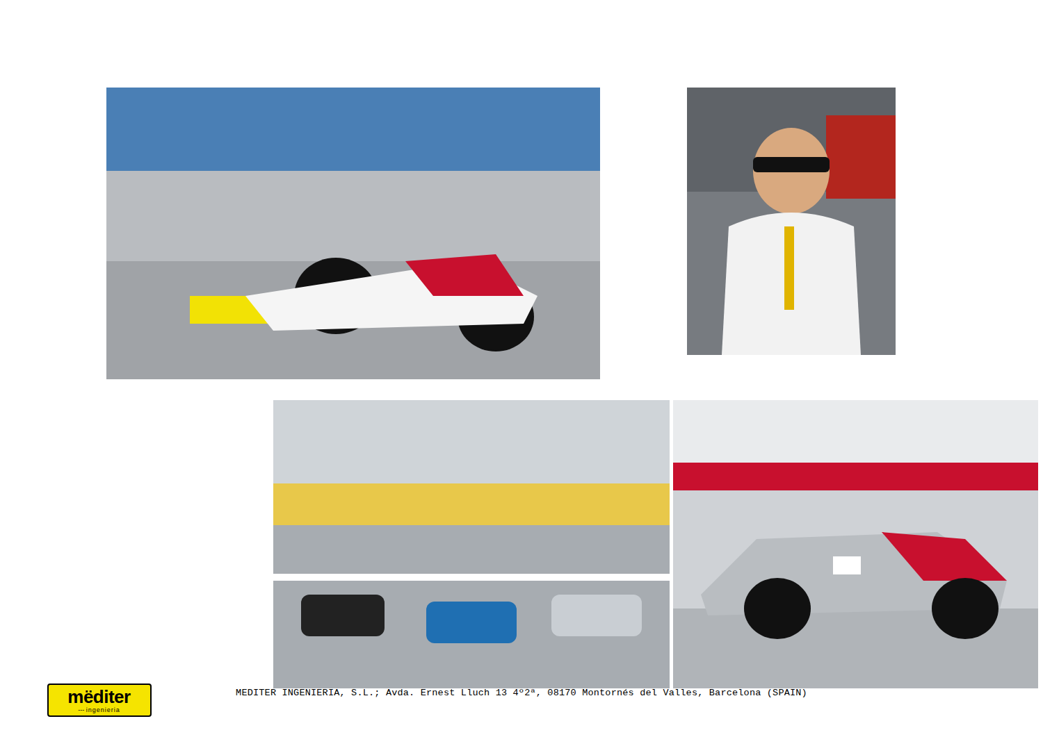mëditer ingenieria
MEDITER INGENIERIA, S.L.; Avda. Ernest Lluch 13 4º2ª, 08170 Montornés del Valles, Barcelona (SPAIN)